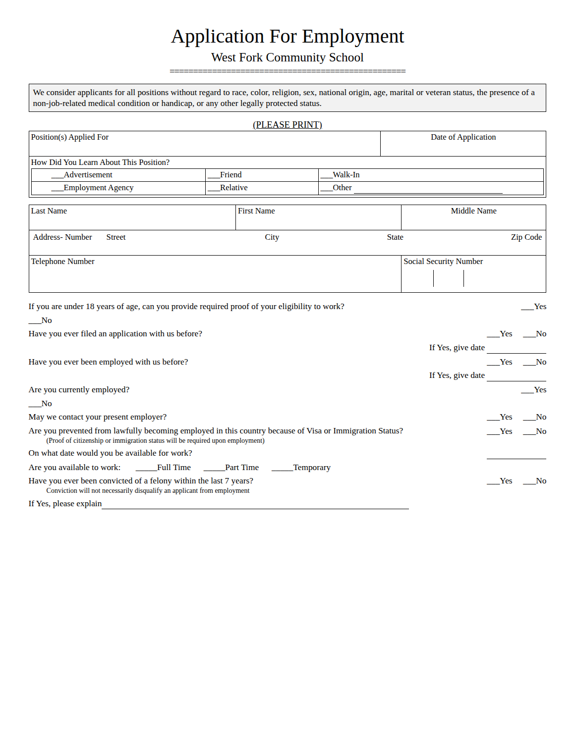Application For Employment
West Fork Community School
==================================================
We consider applicants for all positions without regard to race, color, religion, sex, national origin, age, marital or veteran status, the presence of a non-job-related medical condition or handicap, or any other legally protected status.
(PLEASE PRINT)
| Position(s) Applied For | Date of Application |
| How Did You Learn About This Position? / ___Advertisement / ___Friend / ___Walk-In / / ___Employment Agency / ___Relative / ___Other / |
| Last Name | First Name | Middle Name |
| / Address- Number Street / City / State / Zip Code / |
| Telephone Number | Social Security Number |
| If you are under 18 years of age, can you provide required proof of your eligibility to work? | ___Yes |
| ___No |
| Have you ever filed an application with us before? | ___Yes ___No |
| If Yes, give date |
| Have you ever been employed with us before? | ___Yes ___No |
| If Yes, give date |
| Are you currently employed? | ___Yes |
| ___No |
| May we contact your present employer? | ___Yes ___No |
| Are you prevented from lawfully becoming employed in this country because of Visa or Immigration Status? (Proof of citizenship or immigration status will be required upon employment) | ___Yes ___No |
| On what date would you be available for work? | |
| Are you available to work: _____Full Time _____Part Time _____Temporary |
| Have you ever been convicted of a felony within the last 7 years? Conviction will not necessarily disqualify an applicant from employment | ___Yes ___No |
| If Yes, please explain |